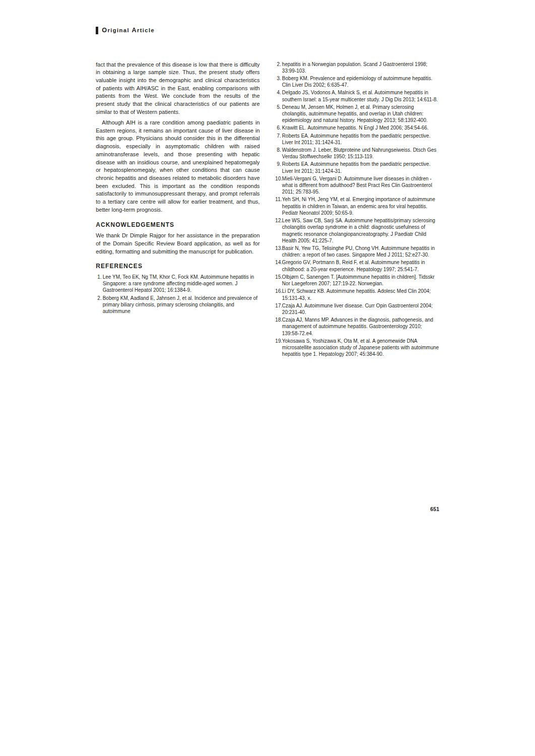Original Article
fact that the prevalence of this disease is low that there is difficulty in obtaining a large sample size. Thus, the present study offers valuable insight into the demographic and clinical characteristics of patients with AIH/ASC in the East, enabling comparisons with patients from the West. We conclude from the results of the present study that the clinical characteristics of our patients are similar to that of Western patients.
Although AIH is a rare condition among paediatric patients in Eastern regions, it remains an important cause of liver disease in this age group. Physicians should consider this in the differential diagnosis, especially in asymptomatic children with raised aminotransferase levels, and those presenting with hepatic disease with an insidious course, and unexplained hepatomegaly or hepatosplenomegaly, when other conditions that can cause chronic hepatitis and diseases related to metabolic disorders have been excluded. This is important as the condition responds satisfactorily to immunosuppressant therapy, and prompt referrals to a tertiary care centre will allow for earlier treatment, and thus, better long-term prognosis.
ACKNOWLEDGEMENTS
We thank Dr Dimple Rajgor for her assistance in the preparation of the Domain Specific Review Board application, as well as for editing, formatting and submitting the manuscript for publication.
REFERENCES
Lee YM, Teo EK, Ng TM, Khor C, Fock KM. Autoimmune hepatitis in Singapore: a rare syndrome affecting middle-aged women. J Gastroenterol Hepatol 2001; 16:1384-9.
Boberg KM, Aadland E, Jahnsen J, et al. Incidence and prevalence of primary biliary cirrhosis, primary sclerosing cholangitis, and autoimmune
hepatitis in a Norwegian population. Scand J Gastroenterol 1998; 33:99-103.
Boberg KM. Prevalence and epidemiology of autoimmune hepatitis. Clin Liver Dis 2002; 6:635-47.
Delgado JS, Vodonos A, Malnick S, et al. Autoimmune hepatitis in southern Israel: a 15-year multicenter study. J Dig Dis 2013; 14:611-8.
Deneau M, Jensen MK, Holmen J, et al. Primary sclerosing cholangitis, autoimmune hepatitis, and overlap in Utah children: epidemiology and natural history. Hepatology 2013; 58:1392-400.
Krawitt EL. Autoimmune hepatitis. N Engl J Med 2006; 354:54-66.
Roberts EA. Autoimmune hepatitis from the paediatric perspective. Liver Int 2011; 31:1424-31.
Waldenstrom J. Leber, Blutproteine und Nahrungseiweiss. Dtsch Ges Verdau Stoffwechselkr 1950; 15:113-119.
Roberts EA. Autoimmune hepatitis from the paediatric perspective. Liver Int 2011; 31:1424-31.
Mieli-Vergani G, Vergani D. Autoimmune liver diseases in children - what is different from adulthood? Best Pract Res Clin Gastroenterol 2011; 25:783-95.
Yeh SH, Ni YH, Jeng YM, et al. Emerging importance of autoimmune hepatitis in children in Taiwan, an endemic area for viral hepatitis. Pediatr Neonatol 2009; 50:65-9.
Lee WS, Saw CB, Sarji SA. Autoimmune hepatitis/primary sclerosing cholangitis overlap syndrome in a child: diagnostic usefulness of magnetic resonance cholangiopancreatography. J Paediatr Child Health 2005; 41:225-7.
Basir N, Yew TG, Telisinghe PU, Chong VH. Autoimmune hepatitis in children: a report of two cases. Singapore Med J 2011; 52:e27-30.
Gregorio GV, Portmann B, Reid F, et al. Autoimmune hepatitis in childhood: a 20-year experience. Hepatology 1997; 25:541-7.
Olbjørn C, Sanengen T. [Autoimmmune hepatitis in children]. Tidsskr Nor Laegeforen 2007; 127:19-22. Norwegian.
Li DY, Schwarz KB. Autoimmune hepatitis. Adolesc Med Clin 2004; 15:131-43, x.
Czaja AJ. Autoimmune liver disease. Curr Opin Gastroenterol 2004; 20:231-40.
Czaja AJ, Manns MP. Advances in the diagnosis, pathogenesis, and management of autoimmune hepatitis. Gastroenterology 2010; 139:58-72.e4.
Yokosawa S, Yoshizawa K, Ota M, et al. A genomewide DNA microsatellite association study of Japanese patients with autoimmune hepatitis type 1. Hepatology 2007; 45:384-90.
651